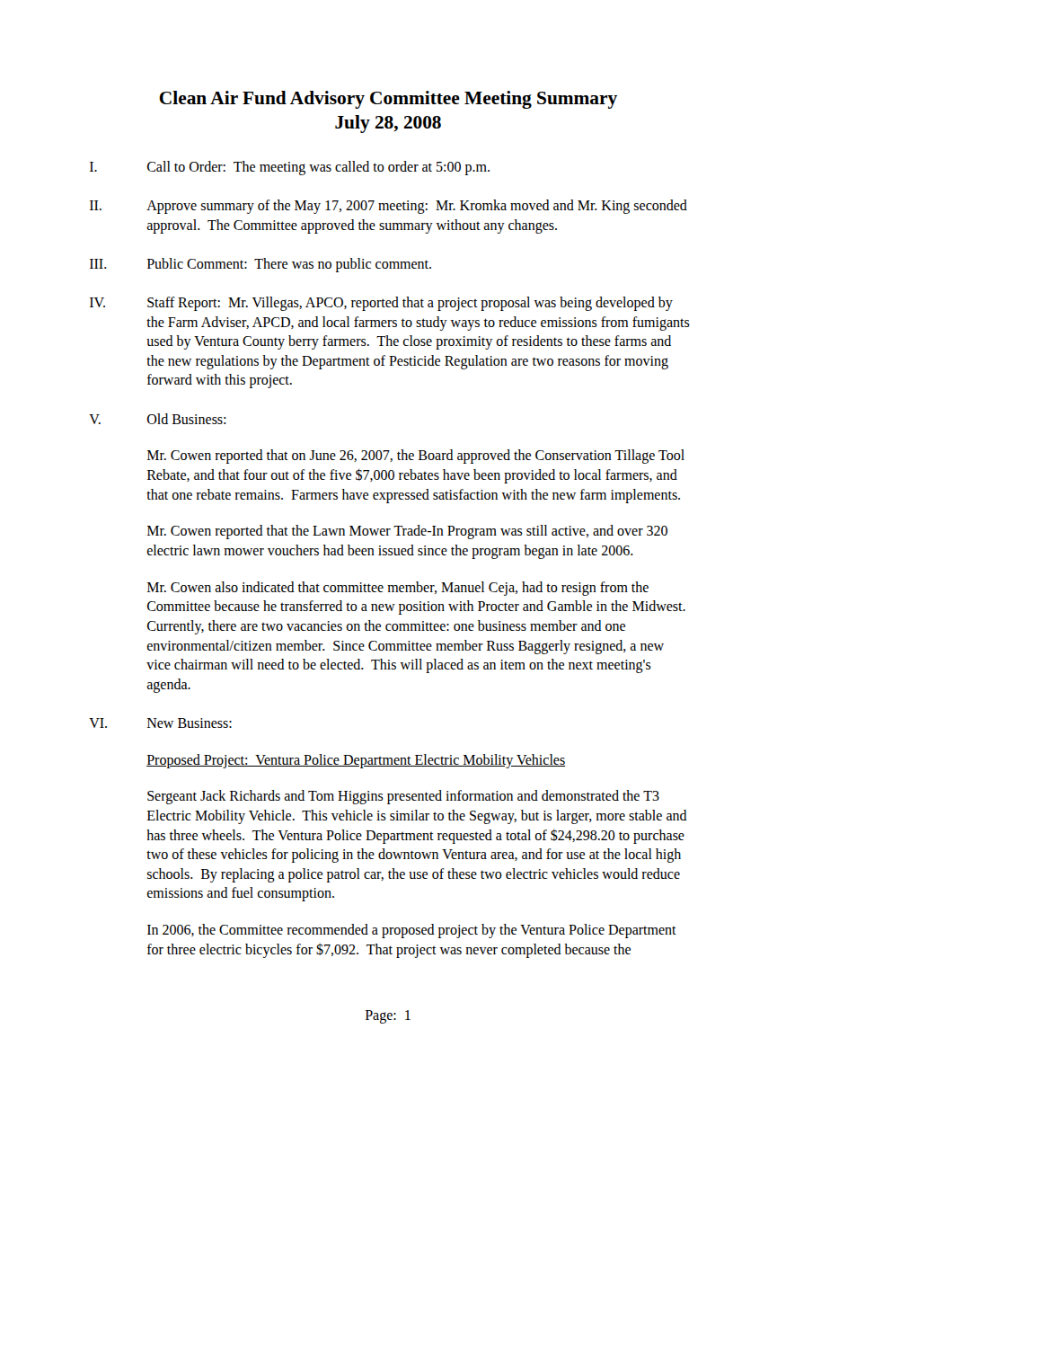Clean Air Fund Advisory Committee Meeting Summary
July 28, 2008
I.
Call to Order: The meeting was called to order at 5:00 p.m.
II.
Approve summary of the May 17, 2007 meeting: Mr. Kromka moved and Mr. King seconded approval. The Committee approved the summary without any changes.
III.
Public Comment: There was no public comment.
IV.
Staff Report: Mr. Villegas, APCO, reported that a project proposal was being developed by the Farm Adviser, APCD, and local farmers to study ways to reduce emissions from fumigants used by Ventura County berry farmers. The close proximity of residents to these farms and the new regulations by the Department of Pesticide Regulation are two reasons for moving forward with this project.
V.
Old Business:
Mr. Cowen reported that on June 26, 2007, the Board approved the Conservation Tillage Tool Rebate, and that four out of the five $7,000 rebates have been provided to local farmers, and that one rebate remains. Farmers have expressed satisfaction with the new farm implements.
Mr. Cowen reported that the Lawn Mower Trade-In Program was still active, and over 320 electric lawn mower vouchers had been issued since the program began in late 2006.
Mr. Cowen also indicated that committee member, Manuel Ceja, had to resign from the Committee because he transferred to a new position with Procter and Gamble in the Midwest. Currently, there are two vacancies on the committee: one business member and one environmental/citizen member. Since Committee member Russ Baggerly resigned, a new vice chairman will need to be elected. This will placed as an item on the next meeting's agenda.
VI.
New Business:
Proposed Project: Ventura Police Department Electric Mobility Vehicles
Sergeant Jack Richards and Tom Higgins presented information and demonstrated the T3 Electric Mobility Vehicle. This vehicle is similar to the Segway, but is larger, more stable and has three wheels. The Ventura Police Department requested a total of $24,298.20 to purchase two of these vehicles for policing in the downtown Ventura area, and for use at the local high schools. By replacing a police patrol car, the use of these two electric vehicles would reduce emissions and fuel consumption.
In 2006, the Committee recommended a proposed project by the Ventura Police Department for three electric bicycles for $7,092. That project was never completed because the
Page: 1